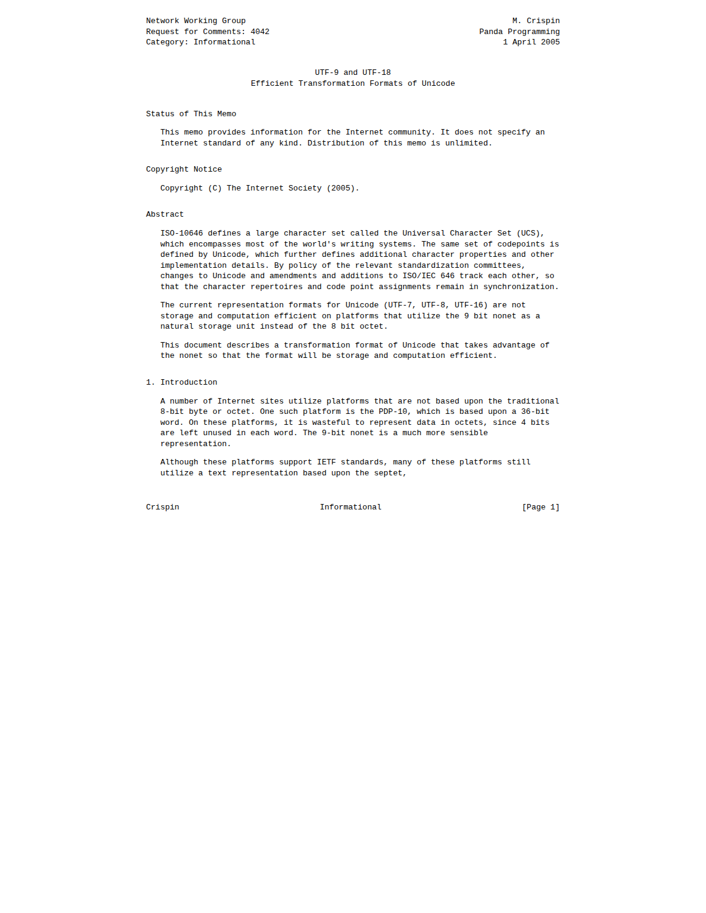Network Working Group M. Crispin
Request for Comments: 4042 Panda Programming
Category: Informational 1 April 2005
UTF-9 and UTF-18
Efficient Transformation Formats of Unicode
Status of This Memo
This memo provides information for the Internet community. It does not specify an Internet standard of any kind. Distribution of this memo is unlimited.
Copyright Notice
Copyright (C) The Internet Society (2005).
Abstract
ISO-10646 defines a large character set called the Universal Character Set (UCS), which encompasses most of the world's writing systems. The same set of codepoints is defined by Unicode, which further defines additional character properties and other implementation details. By policy of the relevant standardization committees, changes to Unicode and amendments and additions to ISO/IEC 646 track each other, so that the character repertoires and code point assignments remain in synchronization.
The current representation formats for Unicode (UTF-7, UTF-8, UTF-16) are not storage and computation efficient on platforms that utilize the 9 bit nonet as a natural storage unit instead of the 8 bit octet.
This document describes a transformation format of Unicode that takes advantage of the nonet so that the format will be storage and computation efficient.
1. Introduction
A number of Internet sites utilize platforms that are not based upon the traditional 8-bit byte or octet. One such platform is the PDP-10, which is based upon a 36-bit word. On these platforms, it is wasteful to represent data in octets, since 4 bits are left unused in each word. The 9-bit nonet is a much more sensible representation.
Although these platforms support IETF standards, many of these platforms still utilize a text representation based upon the septet,
Crispin Informational [Page 1]